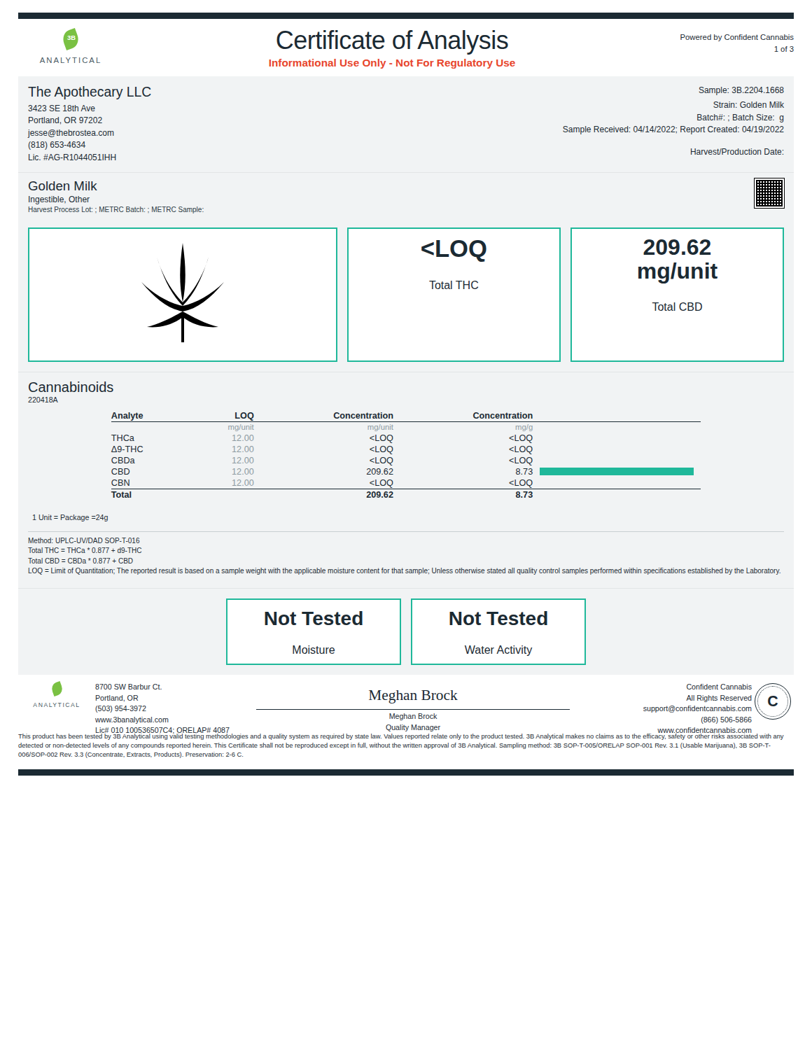3B
ANALYTICAL
Certificate of Analysis
Informational Use Only - Not For Regulatory Use
Powered by Confident Cannabis
1 of 3
The Apothecary LLC
3423 SE 18th Ave
Portland, OR 97202
jesse@thebrostea.com
(818) 653-4634
Lic. #AG-R1044051IHH
Sample: 3B.2204.1668
Strain: Golden Milk
Batch#: ; Batch Size: g
Sample Received: 04/14/2022; Report Created: 04/19/2022
Harvest/Production Date:
Golden Milk
Ingestible, Other
Harvest Process Lot: ; METRC Batch: ; METRC Sample:
<LOQ
Total THC
209.62
mg/unit
Total CBD
Cannabinoids
220418A
| Analyte | LOQ | Concentration | Concentration | |
| --- | --- | --- | --- | --- |
| | mg/unit | mg/unit | mg/g | |
| THCa | 12.00 | <LOQ | <LOQ | |
| Δ9-THC | 12.00 | <LOQ | <LOQ | |
| CBDa | 12.00 | <LOQ | <LOQ | |
| CBD | 12.00 | 209.62 | 8.73 | |
| CBN | 12.00 | <LOQ | <LOQ | |
| Total | | 209.62 | 8.73 | |
1 Unit = Package =24g
Method: UPLC-UV/DAD SOP-T-016
Total THC = THCa * 0.877 + d9-THC
Total CBD = CBDa * 0.877 + CBD
LOQ = Limit of Quantitation; The reported result is based on a sample weight with the applicable moisture content for that sample; Unless otherwise stated all quality control samples performed within specifications established by the Laboratory.
Not Tested
Moisture
Not Tested
Water Activity
ANALYTICAL
8700 SW Barbur Ct.
Portland, OR
(503) 954-3972
www.3banalytical.com
Lic# 010 100536507C4; ORELAP# 4087
Meghan Brock
Meghan Brock
Quality Manager
Confident Cannabis
All Rights Reserved
support@confidentcannabis.com
(866) 506-5866
www.confidentcannabis.com
C
This product has been tested by 3B Analytical using valid testing methodologies and a quality system as required by state law. Values reported relate only to the product tested. 3B Analytical makes no claims as to the efficacy, safety or other risks associated with any detected or non-detected levels of any compounds reported herein. This Certificate shall not be reproduced except in full, without the written approval of 3B Analytical. Sampling method: 3B SOP-T-005/ORELAP SOP-001 Rev. 3.1 (Usable Marijuana), 3B SOP-T-006/SOP-002 Rev. 3.3 (Concentrate, Extracts, Products). Preservation: 2-6 C.